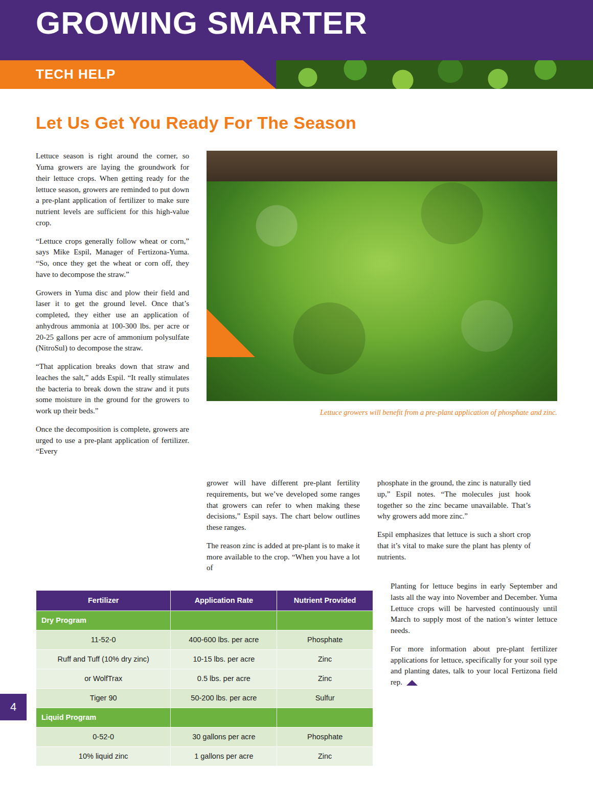Growing Smarter
Tech Help
Let Us Get You Ready For The Season
Lettuce season is right around the corner, so Yuma growers are laying the groundwork for their lettuce crops. When getting ready for the lettuce season, growers are reminded to put down a pre-plant application of fertilizer to make sure nutrient levels are sufficient for this high-value crop.
“Lettuce crops generally follow wheat or corn,” says Mike Espil, Manager of Fertizona-Yuma. “So, once they get the wheat or corn off, they have to decompose the straw.”
Growers in Yuma disc and plow their field and laser it to get the ground level. Once that’s completed, they either use an application of anhydrous ammonia at 100-300 lbs. per acre or 20-25 gallons per acre of ammonium polysulfate (NitroSul) to decompose the straw.
“That application breaks down that straw and leaches the salt,” adds Espil. “It really stimulates the bacteria to break down the straw and it puts some moisture in the ground for the growers to work up their beds.”
Once the decomposition is complete, growers are urged to use a pre-plant application of fertilizer. “Every
Lettuce growers will benefit from a pre-plant application of phosphate and zinc.
grower will have different pre-plant fertility requirements, but we’ve developed some ranges that growers can refer to when making these decisions,” Espil says. The chart below outlines these ranges.
The reason zinc is added at pre-plant is to make it more available to the crop. “When you have a lot of
phosphate in the ground, the zinc is naturally tied up,” Espil notes. “The molecules just hook together so the zinc became unavailable. That’s why growers add more zinc.”
Espil emphasizes that lettuce is such a short crop that it’s vital to make sure the plant has plenty of nutrients.
Pre-plant fertilizer programs for lettuce
| Fertilizer | Application Rate | Nutrient Provided |
| --- | --- | --- |
| Dry Program | | |
| 11-52-0 | 400-600 lbs. per acre | Phosphate |
| Ruff and Tuff (10% dry zinc) | 10-15 lbs. per acre | Zinc |
| or WolfTrax | 0.5 lbs. per acre | Zinc |
| Tiger 90 | 50-200 lbs. per acre | Sulfur |
| Liquid Program | | |
| 0-52-0 | 30 gallons per acre | Phosphate |
| 10% liquid zinc | 1 gallons per acre | Zinc |
Planting for lettuce begins in early September and lasts all the way into November and December. Yuma Lettuce crops will be harvested continuously until March to supply most of the nation’s winter lettuce needs.
For more information about pre-plant fertilizer applications for lettuce, specifically for your soil type and planting dates, talk to your local Fertizona field rep.
4